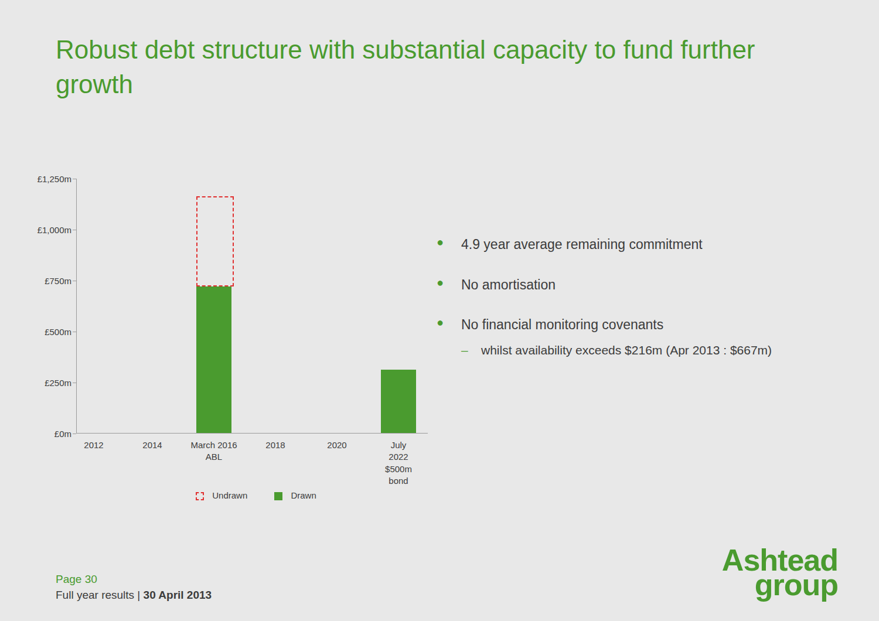Robust debt structure with substantial capacity to fund further growth
£1,250m
£1,000m
£750m
£500m
£250m
£0m
2012
2014
March 2016
ABL
2018
2020
July 2022
$500m
bond
Undrawn Drawn
4.9 year average remaining commitment
No amortisation
No financial monitoring covenants
whilst availability exceeds $216m (Apr 2013 : $667m)
Page 30
Full year results | 30 April 2013
Ashtead
group